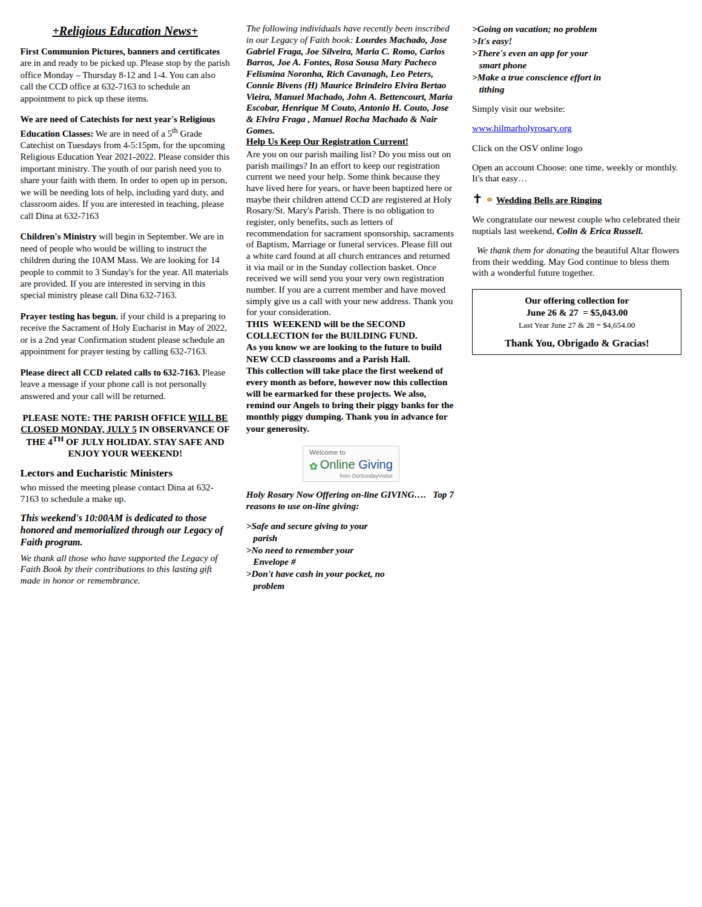+Religious Education News+
First Communion Pictures, banners and certificates are in and ready to be picked up. Please stop by the parish office Monday – Thursday 8-12 and 1-4. You can also call the CCD office at 632-7163 to schedule an appointment to pick up these items.
We are need of Catechists for next year's Religious Education Classes: We are in need of a 5th Grade Catechist on Tuesdays from 4-5:15pm, for the upcoming Religious Education Year 2021-2022. Please consider this important ministry. The youth of our parish need you to share your faith with them. In order to open up in person, we will be needing lots of help, including yard duty, and classroom aides. If you are interested in teaching, please call Dina at 632-7163
Children's Ministry will begin in September. We are in need of people who would be willing to instruct the children during the 10AM Mass. We are looking for 14 people to commit to 3 Sunday's for the year. All materials are provided. If you are interested in serving in this special ministry please call Dina 632-7163.
Prayer testing has begun, if your child is a preparing to receive the Sacrament of Holy Eucharist in May of 2022, or is a 2nd year Confirmation student please schedule an appointment for prayer testing by calling 632-7163.
Please direct all CCD related calls to 632-7163. Please leave a message if your phone call is not personally answered and your call will be returned.
PLEASE NOTE: THE PARISH OFFICE WILL BE CLOSED MONDAY, JULY 5 IN OBSERVANCE OF THE 4TH OF JULY HOLIDAY. STAY SAFE AND ENJOY YOUR WEEKEND!
Lectors and Eucharistic Ministers
who missed the meeting please contact Dina at 632-7163 to schedule a make up.
This weekend's 10:00AM is dedicated to those honored and memorialized through our Legacy of Faith program.
We thank all those who have supported the Legacy of Faith Book by their contributions to this lasting gift made in honor or remembrance.
The following individuals have recently been inscribed in our Legacy of Faith book: Lourdes Machado, Jose Gabriel Fraga, Joe Silveira, Maria C. Romo, Carlos Barros, Joe A. Fontes, Rosa Sousa Mary Pacheco Felismina Noronha, Rich Cavanagh, Leo Peters, Connie Bivens (H) Maurice Brindeiro Elvira Bertao Vieira, Manuel Machado, John A. Bettencourt, Maria Escobar, Henrique M Couto, Antonio H. Couto, Jose & Elvira Fraga , Manuel Rocha Machado & Nair Gomes.
Help Us Keep Our Registration Current! Are you on our parish mailing list? Do you miss out on parish mailings? In an effort to keep our registration current we need your help. Some think because they have lived here for years, or have been baptized here or maybe their children attend CCD are registered at Holy Rosary/St. Mary's Parish. There is no obligation to register, only benefits, such as letters of recommendation for sacrament sponsorship, sacraments of Baptism, Marriage or funeral services. Please fill out a white card found at all church entrances and returned it via mail or in the Sunday collection basket. Once received we will send you your very own registration number. If you are a current member and have moved simply give us a call with your new address. Thank you for your consideration.
THIS WEEKEND will be the SECOND COLLECTION for the BUILDING FUND.
As you know we are looking to the future to build NEW CCD classrooms and a Parish Hall.
This collection will take place the first weekend of every month as before, however now this collection will be earmarked for these projects. We also, remind our Angels to bring their piggy banks for the monthly piggy dumping. Thank you in advance for your generosity.
Welcome to ✿ Online Giving from OurSundayVisitor
Holy Rosary Now Offering on-line GIVING…. Top 7 reasons to use on-line giving:
>Safe and secure giving to yourparish >No need to remember yourEnvelope # >Don't have cash in your pocket, noproblem >Going on vacation; no problem
>It's easy!
>There's even an app for yoursmart phone >Make a true conscience effort intithing
Simply visit our website:
www.hilmarholyrosary.org
Click on the OSV online logo
Open an account Choose: one time, weekly or monthly. It's that easy…
✝ ⚭ Wedding Bells are Ringing
We congratulate our newest couple who celebrated their nuptials last weekend, Colin & Erica Russell.
We thank them for donating the beautiful Altar flowers from their wedding. May God continue to bless them with a wonderful future together.
Our offering collection for
June 26 & 27 = $5,043.00
Last Year June 27 & 28 = $4,654.00 Thank You, Obrigado & Gracias!